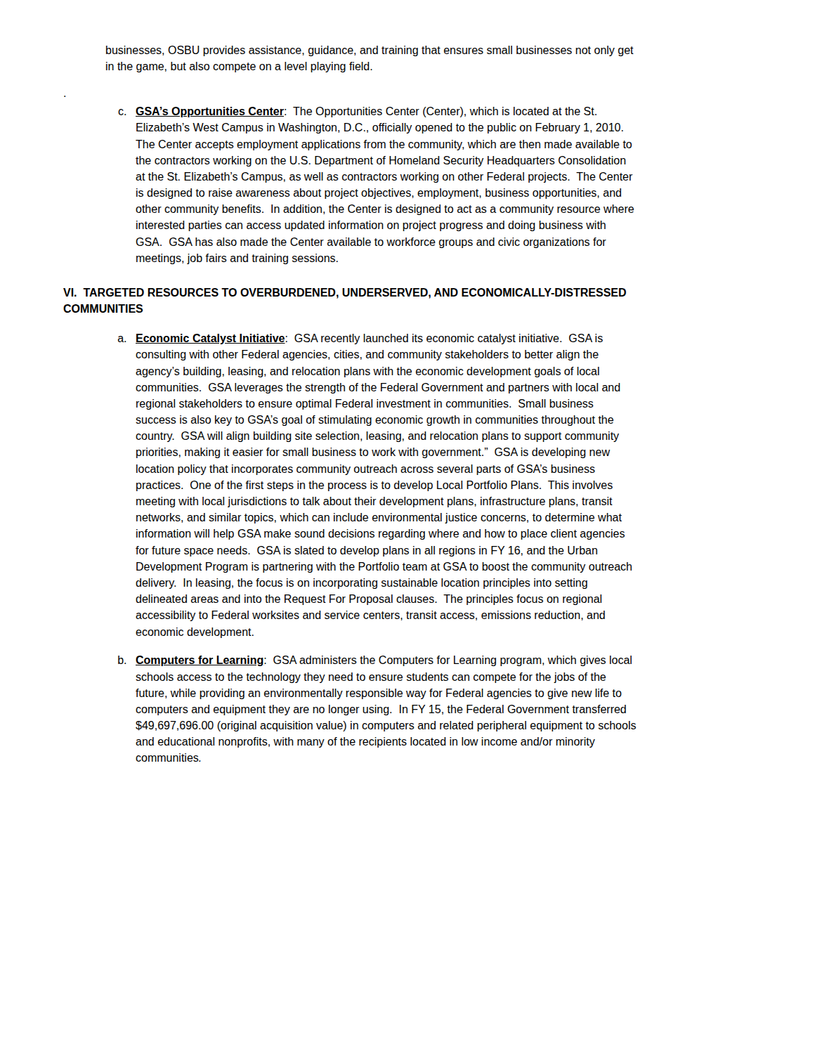businesses, OSBU provides assistance, guidance, and training that ensures small businesses not only get in the game, but also compete on a level playing field.
.
GSA’s Opportunities Center: The Opportunities Center (Center), which is located at the St. Elizabeth’s West Campus in Washington, D.C., officially opened to the public on February 1, 2010. The Center accepts employment applications from the community, which are then made available to the contractors working on the U.S. Department of Homeland Security Headquarters Consolidation at the St. Elizabeth’s Campus, as well as contractors working on other Federal projects. The Center is designed to raise awareness about project objectives, employment, business opportunities, and other community benefits. In addition, the Center is designed to act as a community resource where interested parties can access updated information on project progress and doing business with GSA. GSA has also made the Center available to workforce groups and civic organizations for meetings, job fairs and training sessions.
VI. Targeted Resources to Overburdened, Underserved, and Economically-Distressed Communities
Economic Catalyst Initiative: GSA recently launched its economic catalyst initiative. GSA is consulting with other Federal agencies, cities, and community stakeholders to better align the agency’s building, leasing, and relocation plans with the economic development goals of local communities. GSA leverages the strength of the Federal Government and partners with local and regional stakeholders to ensure optimal Federal investment in communities. Small business success is also key to GSA’s goal of stimulating economic growth in communities throughout the country. GSA will align building site selection, leasing, and relocation plans to support community priorities, making it easier for small business to work with government.” GSA is developing new location policy that incorporates community outreach across several parts of GSA’s business practices. One of the first steps in the process is to develop Local Portfolio Plans. This involves meeting with local jurisdictions to talk about their development plans, infrastructure plans, transit networks, and similar topics, which can include environmental justice concerns, to determine what information will help GSA make sound decisions regarding where and how to place client agencies for future space needs. GSA is slated to develop plans in all regions in FY 16, and the Urban Development Program is partnering with the Portfolio team at GSA to boost the community outreach delivery. In leasing, the focus is on incorporating sustainable location principles into setting delineated areas and into the Request For Proposal clauses. The principles focus on regional accessibility to Federal worksites and service centers, transit access, emissions reduction, and economic development.
Computers for Learning: GSA administers the Computers for Learning program, which gives local schools access to the technology they need to ensure students can compete for the jobs of the future, while providing an environmentally responsible way for Federal agencies to give new life to computers and equipment they are no longer using. In FY 15, the Federal Government transferred $49,697,696.00 (original acquisition value) in computers and related peripheral equipment to schools and educational nonprofits, with many of the recipients located in low income and/or minority communities.